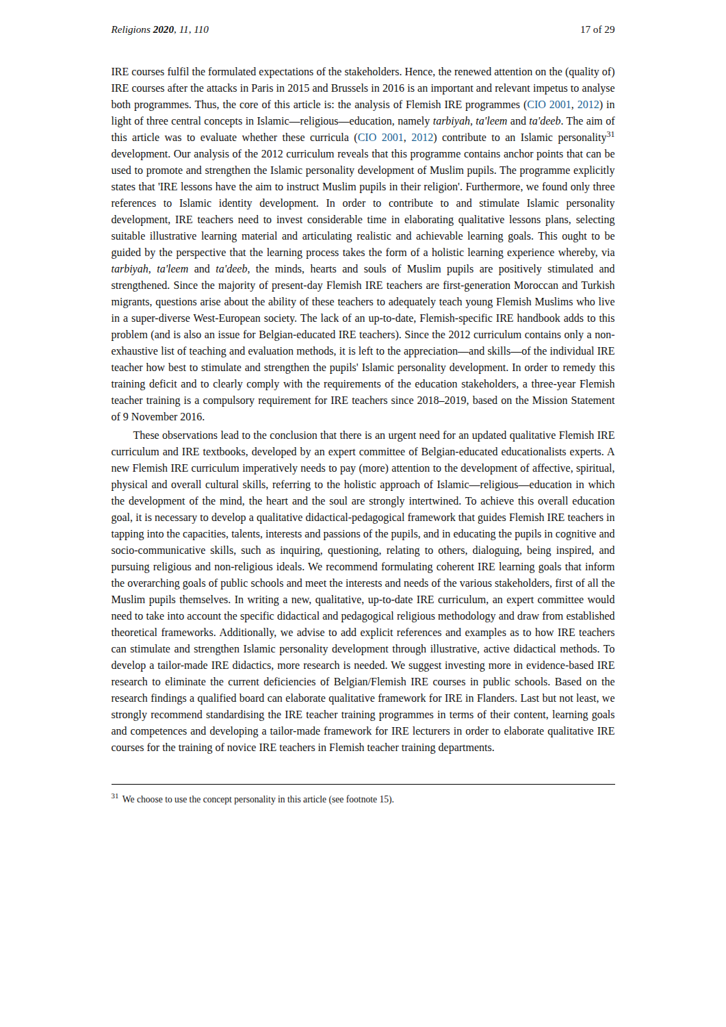Religions 2020, 11, 110 17 of 29
IRE courses fulfil the formulated expectations of the stakeholders. Hence, the renewed attention on the (quality of) IRE courses after the attacks in Paris in 2015 and Brussels in 2016 is an important and relevant impetus to analyse both programmes. Thus, the core of this article is: the analysis of Flemish IRE programmes (CIO 2001, 2012) in light of three central concepts in Islamic—religious—education, namely tarbiyah, ta'leem and ta'deeb. The aim of this article was to evaluate whether these curricula (CIO 2001, 2012) contribute to an Islamic personality31 development. Our analysis of the 2012 curriculum reveals that this programme contains anchor points that can be used to promote and strengthen the Islamic personality development of Muslim pupils. The programme explicitly states that 'IRE lessons have the aim to instruct Muslim pupils in their religion'. Furthermore, we found only three references to Islamic identity development. In order to contribute to and stimulate Islamic personality development, IRE teachers need to invest considerable time in elaborating qualitative lessons plans, selecting suitable illustrative learning material and articulating realistic and achievable learning goals. This ought to be guided by the perspective that the learning process takes the form of a holistic learning experience whereby, via tarbiyah, ta'leem and ta'deeb, the minds, hearts and souls of Muslim pupils are positively stimulated and strengthened. Since the majority of present-day Flemish IRE teachers are first-generation Moroccan and Turkish migrants, questions arise about the ability of these teachers to adequately teach young Flemish Muslims who live in a super-diverse West-European society. The lack of an up-to-date, Flemish-specific IRE handbook adds to this problem (and is also an issue for Belgian-educated IRE teachers). Since the 2012 curriculum contains only a non-exhaustive list of teaching and evaluation methods, it is left to the appreciation—and skills—of the individual IRE teacher how best to stimulate and strengthen the pupils' Islamic personality development. In order to remedy this training deficit and to clearly comply with the requirements of the education stakeholders, a three-year Flemish teacher training is a compulsory requirement for IRE teachers since 2018–2019, based on the Mission Statement of 9 November 2016.
These observations lead to the conclusion that there is an urgent need for an updated qualitative Flemish IRE curriculum and IRE textbooks, developed by an expert committee of Belgian-educated educationalists experts. A new Flemish IRE curriculum imperatively needs to pay (more) attention to the development of affective, spiritual, physical and overall cultural skills, referring to the holistic approach of Islamic—religious—education in which the development of the mind, the heart and the soul are strongly intertwined. To achieve this overall education goal, it is necessary to develop a qualitative didactical-pedagogical framework that guides Flemish IRE teachers in tapping into the capacities, talents, interests and passions of the pupils, and in educating the pupils in cognitive and socio-communicative skills, such as inquiring, questioning, relating to others, dialoguing, being inspired, and pursuing religious and non-religious ideals. We recommend formulating coherent IRE learning goals that inform the overarching goals of public schools and meet the interests and needs of the various stakeholders, first of all the Muslim pupils themselves. In writing a new, qualitative, up-to-date IRE curriculum, an expert committee would need to take into account the specific didactical and pedagogical religious methodology and draw from established theoretical frameworks. Additionally, we advise to add explicit references and examples as to how IRE teachers can stimulate and strengthen Islamic personality development through illustrative, active didactical methods. To develop a tailor-made IRE didactics, more research is needed. We suggest investing more in evidence-based IRE research to eliminate the current deficiencies of Belgian/Flemish IRE courses in public schools. Based on the research findings a qualified board can elaborate qualitative framework for IRE in Flanders. Last but not least, we strongly recommend standardising the IRE teacher training programmes in terms of their content, learning goals and competences and developing a tailor-made framework for IRE lecturers in order to elaborate qualitative IRE courses for the training of novice IRE teachers in Flemish teacher training departments.
31 We choose to use the concept personality in this article (see footnote 15).